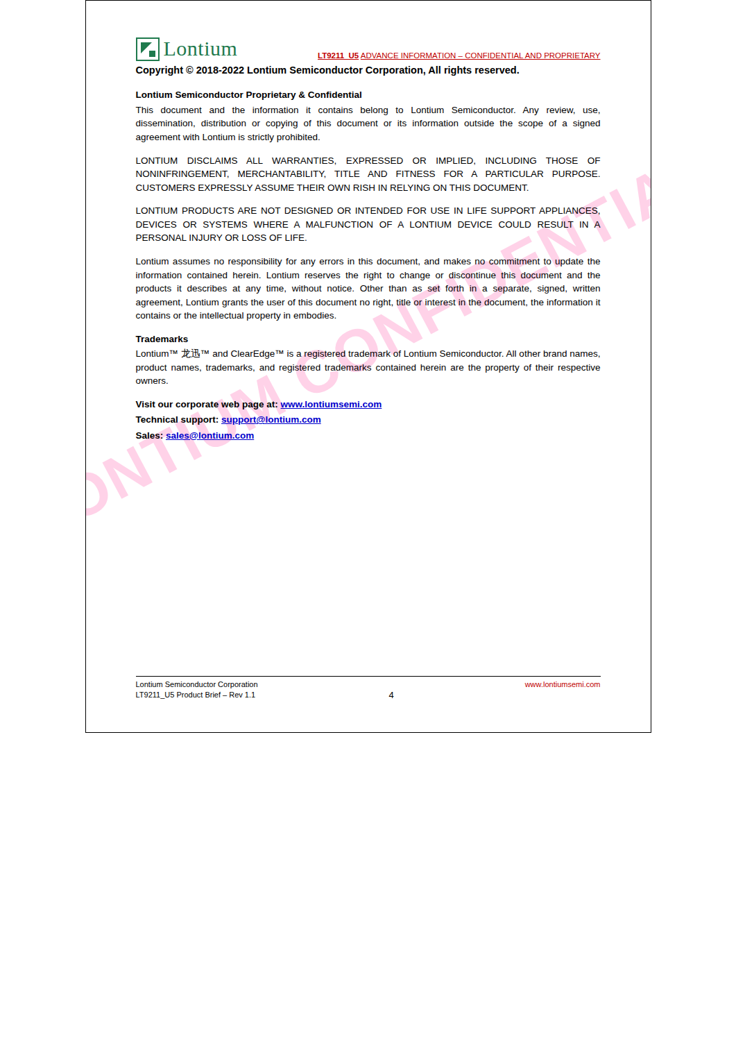Lontium
LT9211_U5 ADVANCE INFORMATION – CONFIDENTIAL AND PROPRIETARY
LONTIUM CONFIDENTIAL
Copyright © 2018-2022 Lontium Semiconductor Corporation, All rights reserved.
Lontium Semiconductor Proprietary & Confidential
This document and the information it contains belong to Lontium Semiconductor. Any review, use, dissemination, distribution or copying of this document or its information outside the scope of a signed agreement with Lontium is strictly prohibited.
LONTIUM DISCLAIMS ALL WARRANTIES, EXPRESSED OR IMPLIED, INCLUDING THOSE OF NONINFRINGEMENT, MERCHANTABILITY, TITLE AND FITNESS FOR A PARTICULAR PURPOSE. CUSTOMERS EXPRESSLY ASSUME THEIR OWN RISH IN RELYING ON THIS DOCUMENT.
LONTIUM PRODUCTS ARE NOT DESIGNED OR INTENDED FOR USE IN LIFE SUPPORT APPLIANCES, DEVICES OR SYSTEMS WHERE A MALFUNCTION OF A LONTIUM DEVICE COULD RESULT IN A PERSONAL INJURY OR LOSS OF LIFE.
Lontium assumes no responsibility for any errors in this document, and makes no commitment to update the information contained herein. Lontium reserves the right to change or discontinue this document and the products it describes at any time, without notice. Other than as set forth in a separate, signed, written agreement, Lontium grants the user of this document no right, title or interest in the document, the information it contains or the intellectual property in embodies.
Trademarks
Lontium™ 龙迅™ and ClearEdge™ is a registered trademark of Lontium Semiconductor. All other brand names, product names, trademarks, and registered trademarks contained herein are the property of their respective owners.
Visit our corporate web page at: www.lontiumsemi.com
Technical support: support@lontium.com
Sales: sales@lontium.com
Lontium Semiconductor Corporation
LT9211_U5 Product Brief – Rev 1.1
4
www.lontiumsemi.com